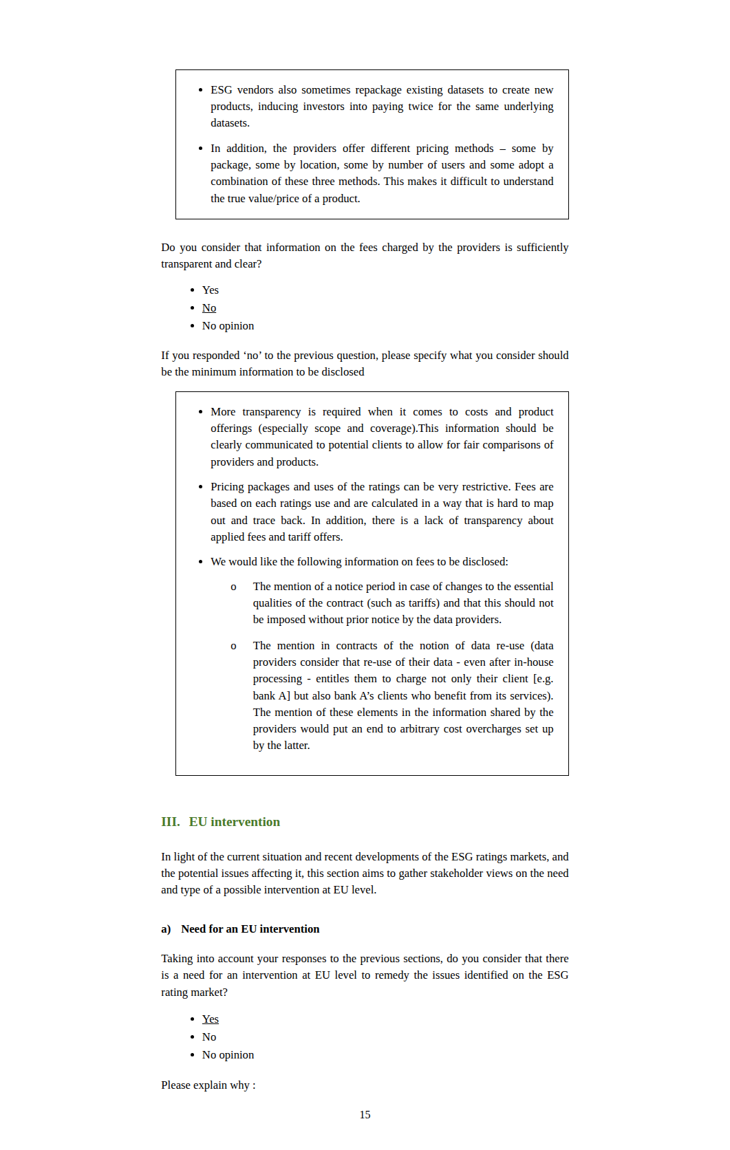ESG vendors also sometimes repackage existing datasets to create new products, inducing investors into paying twice for the same underlying datasets.
In addition, the providers offer different pricing methods – some by package, some by location, some by number of users and some adopt a combination of these three methods. This makes it difficult to understand the true value/price of a product.
Do you consider that information on the fees charged by the providers is sufficiently transparent and clear?
Yes
No
No opinion
If you responded ‘no’ to the previous question, please specify what you consider should be the minimum information to be disclosed
More transparency is required when it comes to costs and product offerings (especially scope and coverage).This information should be clearly communicated to potential clients to allow for fair comparisons of providers and products.
Pricing packages and uses of the ratings can be very restrictive. Fees are based on each ratings use and are calculated in a way that is hard to map out and trace back. In addition, there is a lack of transparency about applied fees and tariff offers.
We would like the following information on fees to be disclosed:
The mention of a notice period in case of changes to the essential qualities of the contract (such as tariffs) and that this should not be imposed without prior notice by the data providers.
The mention in contracts of the notion of data re-use (data providers consider that re-use of their data - even after in-house processing - entitles them to charge not only their client [e.g. bank A] but also bank A’s clients who benefit from its services). The mention of these elements in the information shared by the providers would put an end to arbitrary cost overcharges set up by the latter.
III. EU intervention
In light of the current situation and recent developments of the ESG ratings markets, and the potential issues affecting it, this section aims to gather stakeholder views on the need and type of a possible intervention at EU level.
a) Need for an EU intervention
Taking into account your responses to the previous sections, do you consider that there is a need for an intervention at EU level to remedy the issues identified on the ESG rating market?
Yes
No
No opinion
Please explain why :
15